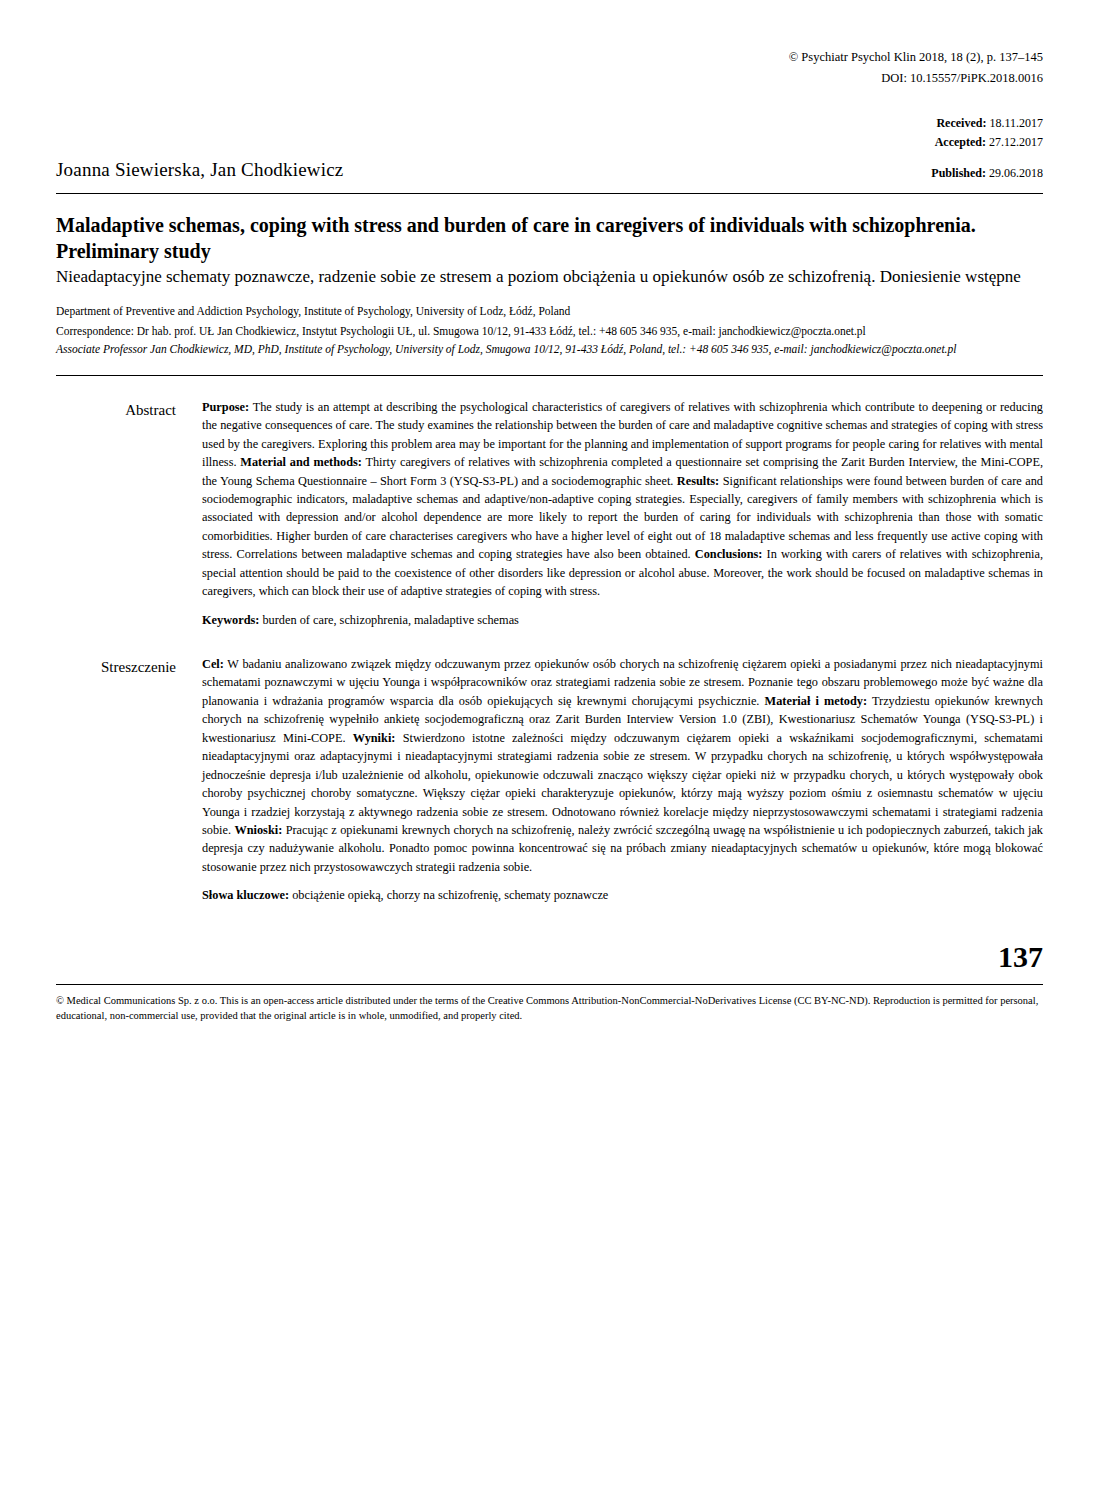© Psychiatr Psychol Klin 2018, 18 (2), p. 137–145
DOI: 10.15557/PiPK.2018.0016
Received: 18.11.2017
Accepted: 27.12.2017
Joanna Siewierska, Jan Chodkiewicz
Published: 29.06.2018
Maladaptive schemas, coping with stress and burden of care in caregivers of individuals with schizophrenia. Preliminary study
Nieadaptacyjne schematy poznawcze, radzenie sobie ze stresem a poziom obciążenia u opiekunów osób ze schizofrenią. Doniesienie wstępne
Department of Preventive and Addiction Psychology, Institute of Psychology, University of Lodz, Łódź, Poland
Correspondence: Dr hab. prof. UŁ Jan Chodkiewicz, Instytut Psychologii UŁ, ul. Smugowa 10/12, 91-433 Łódź, tel.: +48 605 346 935, e-mail: janchodkiewicz@poczta.onet.pl
Associate Professor Jan Chodkiewicz, MD, PhD, Institute of Psychology, University of Lodz, Smugowa 10/12, 91-433 Łódź, Poland, tel.: +48 605 346 935, e-mail: janchodkiewicz@poczta.onet.pl
Abstract
Purpose: The study is an attempt at describing the psychological characteristics of caregivers of relatives with schizophrenia which contribute to deepening or reducing the negative consequences of care. The study examines the relationship between the burden of care and maladaptive cognitive schemas and strategies of coping with stress used by the caregivers. Exploring this problem area may be important for the planning and implementation of support programs for people caring for relatives with mental illness. Material and methods: Thirty caregivers of relatives with schizophrenia completed a questionnaire set comprising the Zarit Burden Interview, the Mini-COPE, the Young Schema Questionnaire – Short Form 3 (YSQ-S3-PL) and a sociodemographic sheet. Results: Significant relationships were found between burden of care and sociodemographic indicators, maladaptive schemas and adaptive/non-adaptive coping strategies. Especially, caregivers of family members with schizophrenia which is associated with depression and/or alcohol dependence are more likely to report the burden of caring for individuals with schizophrenia than those with somatic comorbidities. Higher burden of care characterises caregivers who have a higher level of eight out of 18 maladaptive schemas and less frequently use active coping with stress. Correlations between maladaptive schemas and coping strategies have also been obtained. Conclusions: In working with carers of relatives with schizophrenia, special attention should be paid to the coexistence of other disorders like depression or alcohol abuse. Moreover, the work should be focused on maladaptive schemas in caregivers, which can block their use of adaptive strategies of coping with stress.
Keywords: burden of care, schizophrenia, maladaptive schemas
Streszczenie
Cel: W badaniu analizowano związek między odczuwanym przez opiekunów osób chorych na schizofrenię ciężarem opieki a posiadanymi przez nich nieadaptacyjnymi schematami poznawczymi w ujęciu Younga i współpracowników oraz strategiami radzenia sobie ze stresem. Poznanie tego obszaru problemowego może być ważne dla planowania i wdrażania programów wsparcia dla osób opiekujących się krewnymi chorującymi psychicznie. Materiał i metody: Trzydziestu opiekunów krewnych chorych na schizofrenię wypełniło ankietę socjodemograficzną oraz Zarit Burden Interview Version 1.0 (ZBI), Kwestionariusz Schematów Younga (YSQ-S3-PL) i kwestionariusz Mini-COPE. Wyniki: Stwierdzono istotne zależności między odczuwanym ciężarem opieki a wskaźnikami socjodemograficznymi, schematami nieadaptacyjnymi oraz adaptacyjnymi i nieadaptacyjnymi strategiami radzenia sobie ze stresem. W przypadku chorych na schizofrenię, u których współwystępowała jednocześnie depresja i/lub uzależnienie od alkoholu, opiekunowie odczuwali znacząco większy ciężar opieki niż w przypadku chorych, u których występowały obok choroby psychicznej choroby somatyczne. Większy ciężar opieki charakteryzuje opiekunów, którzy mają wyższy poziom ośmiu z osiemnastu schematów w ujęciu Younga i rzadziej korzystają z aktywnego radzenia sobie ze stresem. Odnotowano również korelacje między nieprzystosowawczymi schematami i strategiami radzenia sobie. Wnioski: Pracując z opiekunami krewnych chorych na schizofrenię, należy zwrócić szczególną uwagę na współistnienie u ich podopiecznych zaburzeń, takich jak depresja czy nadużywanie alkoholu. Ponadto pomoc powinna koncentrować się na próbach zmiany nieadaptacyjnych schematów u opiekunów, które mogą blokować stosowanie przez nich przystosowawczych strategii radzenia sobie.
Słowa kluczowe: obciążenie opieką, chorzy na schizofrenię, schematy poznawcze
137
© Medical Communications Sp. z o.o. This is an open-access article distributed under the terms of the Creative Commons Attribution-NonCommercial-NoDerivatives License (CC BY-NC-ND). Reproduction is permitted for personal, educational, non-commercial use, provided that the original article is in whole, unmodified, and properly cited.